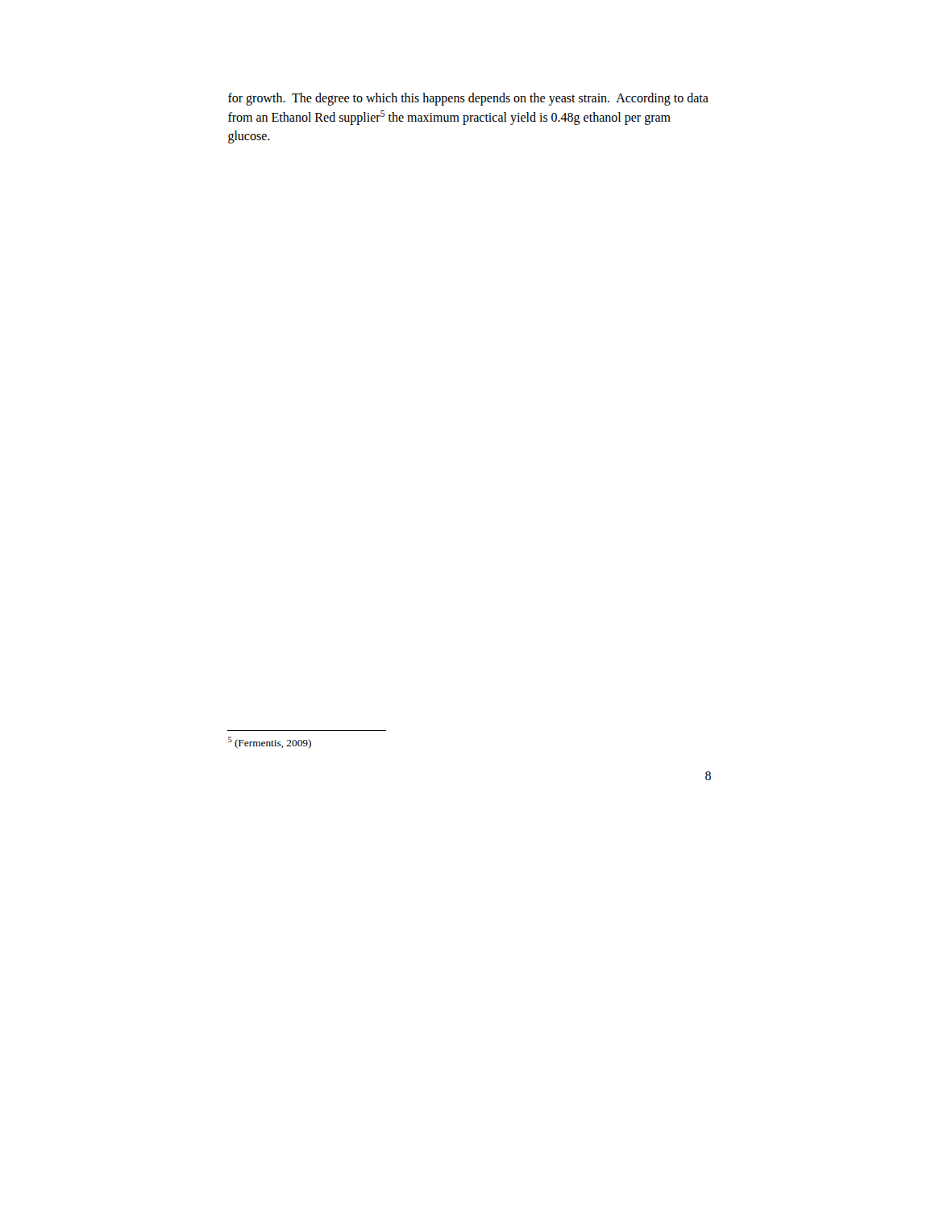for growth. The degree to which this happens depends on the yeast strain. According to data from an Ethanol Red supplier5 the maximum practical yield is 0.48g ethanol per gram glucose.
5 (Fermentis, 2009)
8